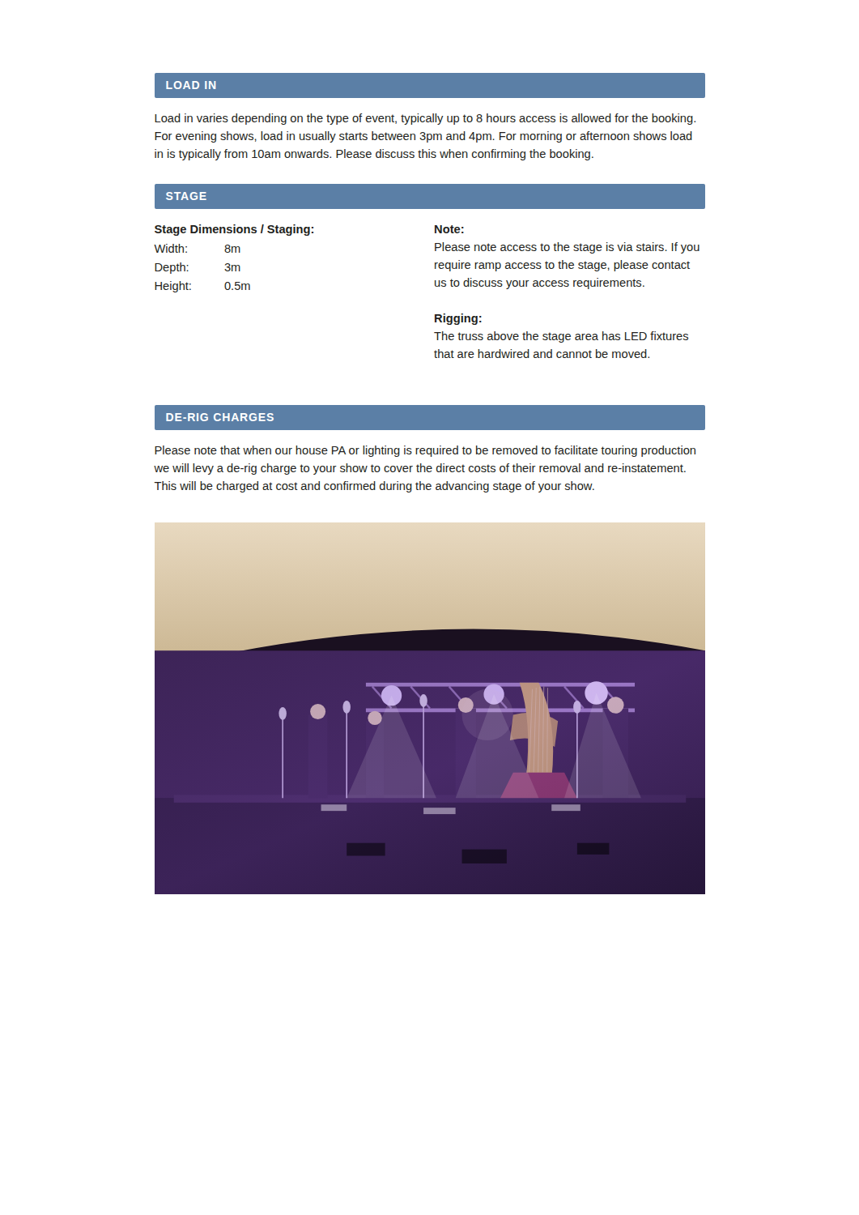Load In
Load in varies depending on the type of event, typically up to 8 hours access is allowed for the booking. For evening shows, load in usually starts between 3pm and 4pm. For morning or afternoon shows load in is typically from 10am onwards. Please discuss this when confirming the booking.
Stage
Stage Dimensions / Staging:
| Width: | 8m |
| Depth: | 3m |
| Height: | 0.5m |
Note:
Please note access to the stage is via stairs. If you require ramp access to the stage, please contact us to discuss your access requirements.
Rigging:
The truss above the stage area has LED fixtures that are hardwired and cannot be moved.
De-Rig Charges
Please note that when our house PA or lighting is required to be removed to facilitate touring production we will levy a de-rig charge to your show to cover the direct costs of their removal and re-instatement. This will be charged at cost and confirmed during the advancing stage of your show.